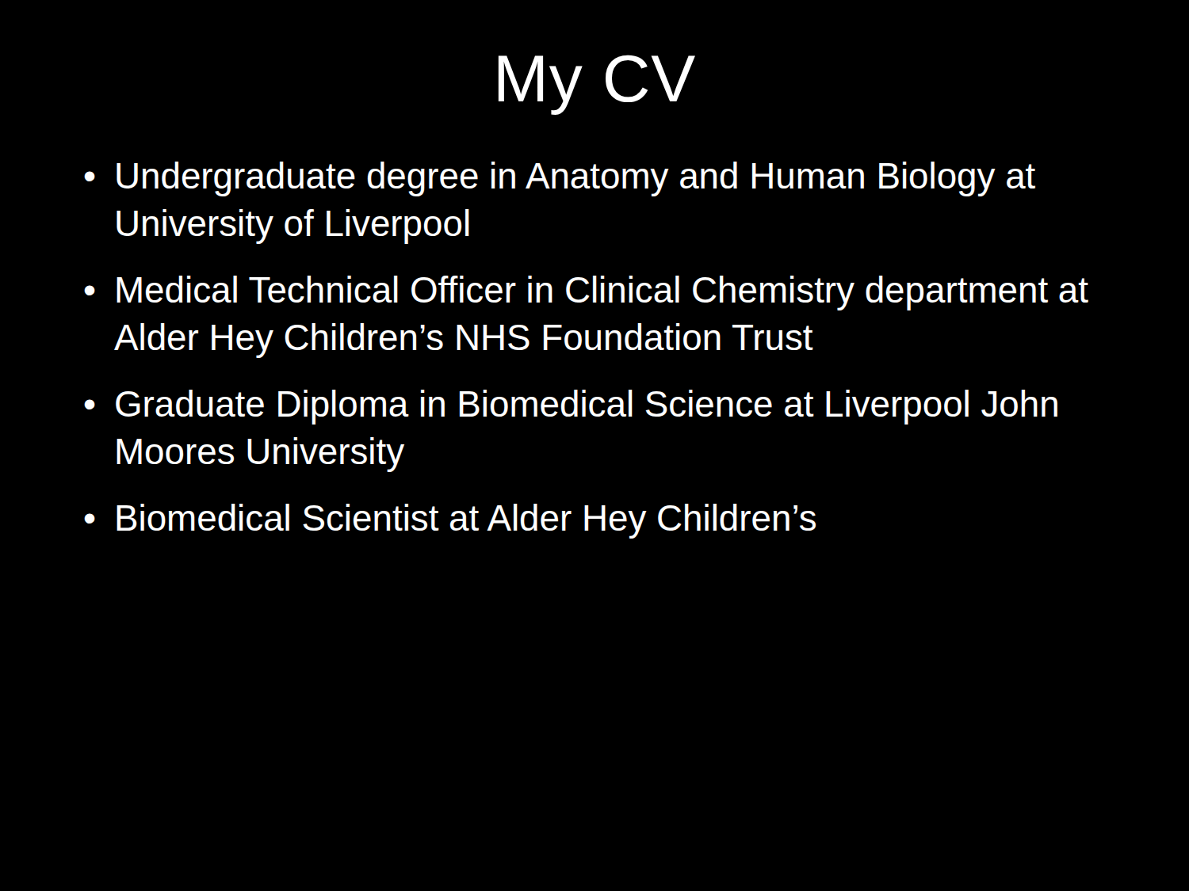My CV
Undergraduate degree in Anatomy and Human Biology at University of Liverpool
Medical Technical Officer in Clinical Chemistry department at Alder Hey Children’s NHS Foundation Trust
Graduate Diploma in Biomedical Science at Liverpool John Moores University
Biomedical Scientist at Alder Hey Children’s